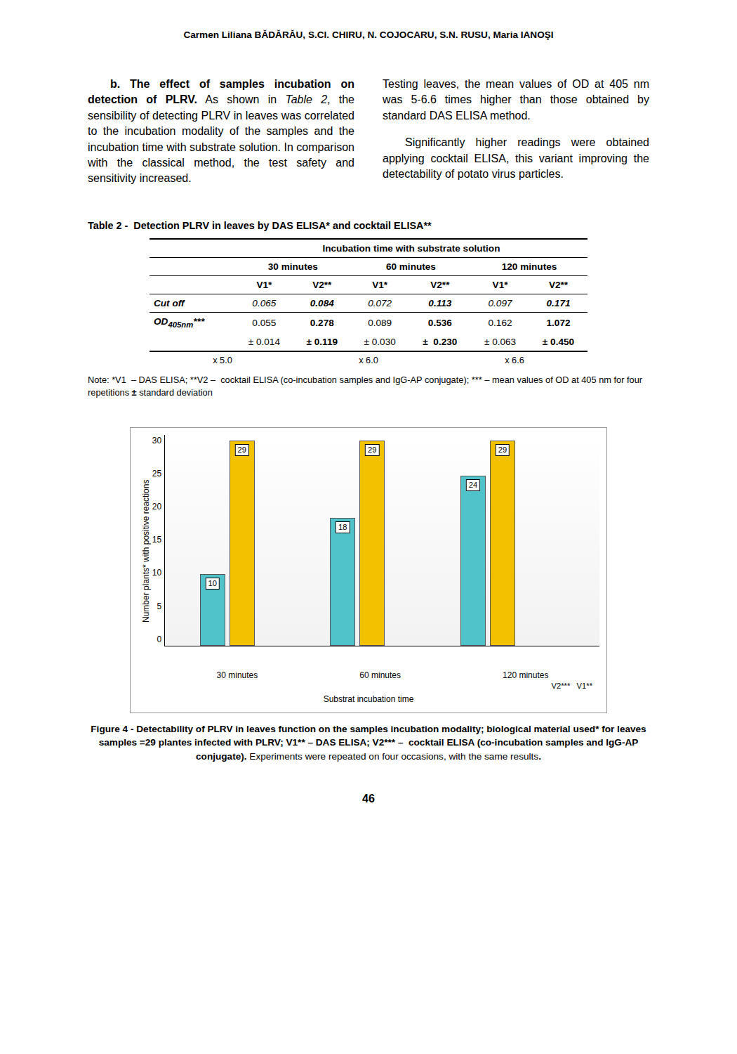Carmen Liliana BĂDĂRĂU, S.Cl. CHIRU, N. COJOCARU, S.N. RUSU, Maria IANOŞI
b. The effect of samples incubation on detection of PLRV. As shown in Table 2, the sensibility of detecting PLRV in leaves was correlated to the incubation modality of the samples and the incubation time with substrate solution. In comparison with the classical method, the test safety and sensitivity increased.
Testing leaves, the mean values of OD at 405 nm was 5-6.6 times higher than those obtained by standard DAS ELISA method.
Significantly higher readings were obtained applying cocktail ELISA, this variant improving the detectability of potato virus particles.
Table 2 - Detection PLRV in leaves by DAS ELISA* and cocktail ELISA**
| | Incubation time with substrate solution |
| --- | --- |
| | 30 minutes | 60 minutes | 120 minutes |
| | V1* | V2** | V1* | V2** | V1* | V2** |
| Cut off | 0.065 | 0.084 | 0.072 | 0.113 | 0.097 | 0.171 |
| OD 405nm *** | 0.055 | 0.278 | 0.089 | 0.536 | 0.162 | 1.072 |
| | ± 0.014 | ± 0.119 | ± 0.030 | ± 0.230 | ± 0.063 | ± 0.450 |
x 5.0 x 6.0 x 6.6
Note: *V1 – DAS ELISA; **V2 – cocktail ELISA (co-incubation samples and IgG-AP conjugate); *** – mean values of OD at 405 nm for four repetitions ± standard deviation
Number plants* with positive reactions
30 25 20 15 10 5 0
10
29
18
29
24
29
30 minutes 60 minutes 120 minutes
V2*** V1**
Substrat incubation time
Figure 4 - Detectability of PLRV in leaves function on the samples incubation modality; biological material used* for leaves samples =29 plantes infected with PLRV; V1** – DAS ELISA; V2*** – cocktail ELISA (co-incubation samples and IgG-AP conjugate). Experiments were repeated on four occasions, with the same results.
46